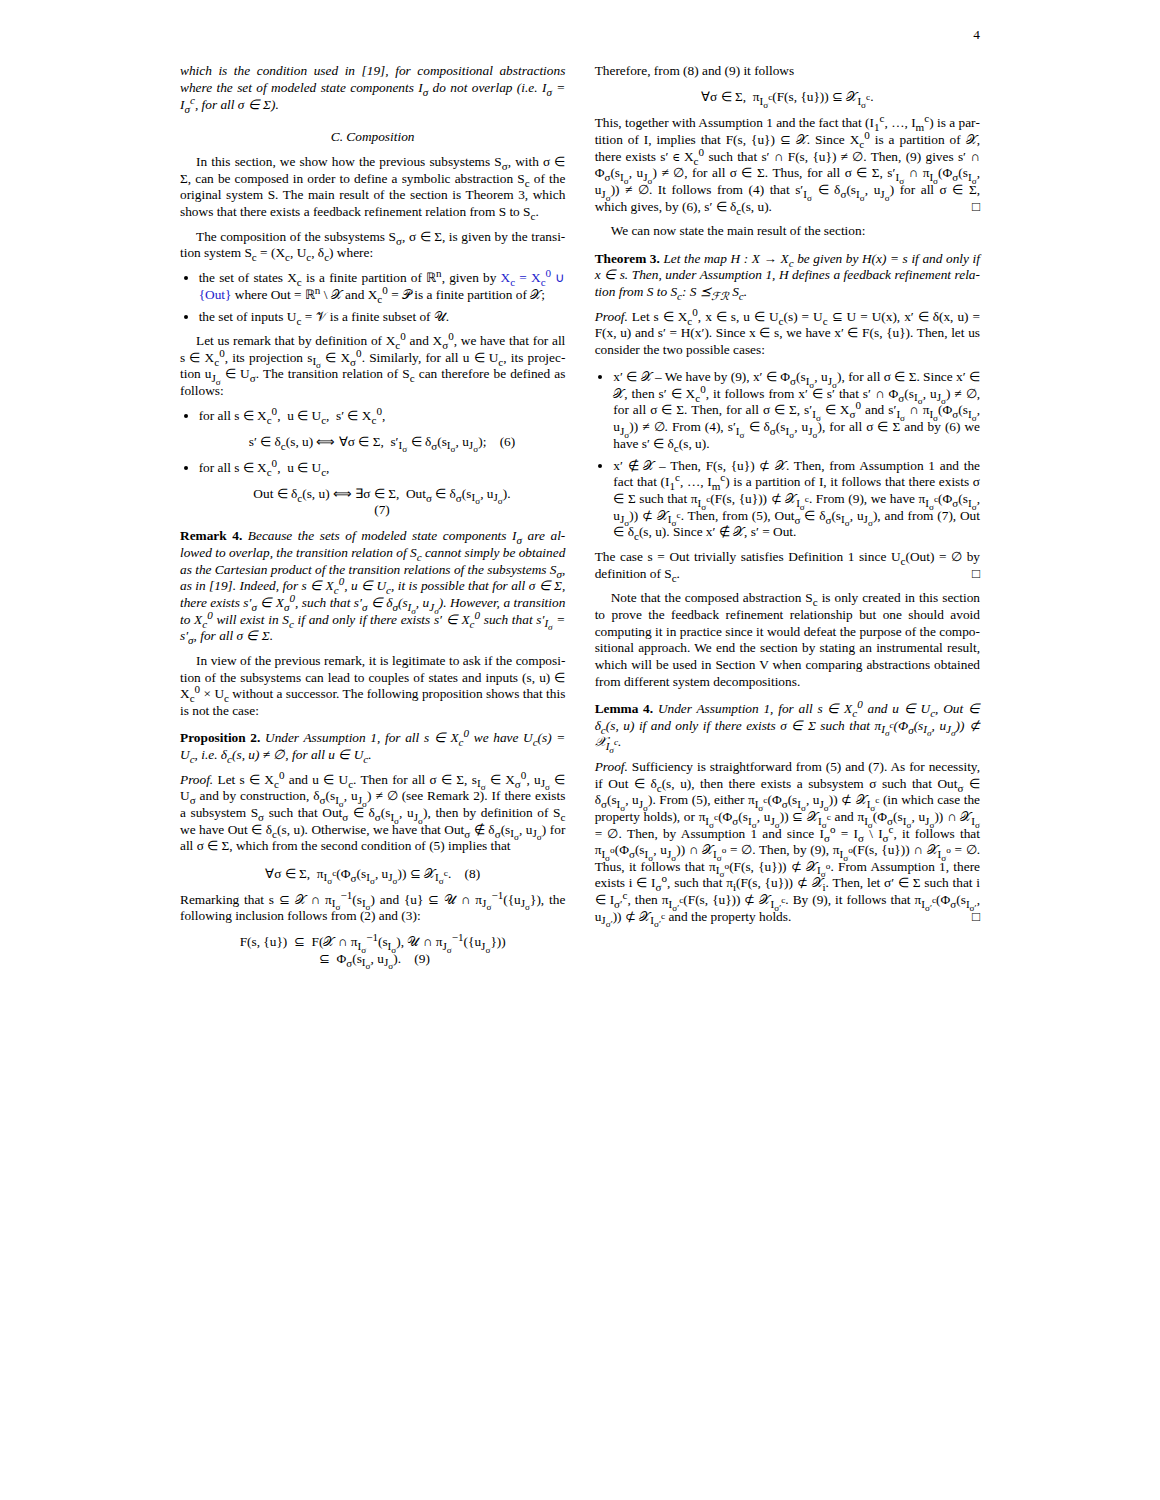4
which is the condition used in [19], for compositional abstractions where the set of modeled state components Iσ do not overlap (i.e. Iσ = Iσc, for all σ ∈ Σ).
C. Composition
In this section, we show how the previous subsystems Sσ, with σ ∈ Σ, can be composed in order to define a symbolic abstraction Sc of the original system S. The main result of the section is Theorem 3, which shows that there exists a feedback refinement relation from S to Sc.
The composition of the subsystems Sσ, σ ∈ Σ, is given by the transition system Sc = (Xc, Uc, δc) where:
the set of states Xc is a finite partition of ℝn, given by Xc = Xc0 ∪ {Out} where Out = ℝn \ 𝒳 and Xc0 = 𝒫 is a finite partition of 𝒳;
the set of inputs Uc = 𝒱 is a finite subset of 𝒰.
Let us remark that by definition of Xc0 and Xσ0, we have that for all s ∈ Xc0, its projection sIσ ∈ Xσ0. Similarly, for all u ∈ Uc, its projection uJσ ∈ Uσ. The transition relation of Sc can therefore be defined as follows:
for all s ∈ Xc0, u ∈ Uc, s′ ∈ Xc0,
s′ ∈ δc(s, u) ⟺ ∀σ ∈ Σ, s′Iσ ∈ δσ(sIσ, uJσ); (6)
for all s ∈ Xc0, u ∈ Uc,
Out ∈ δc(s, u) ⟺ ∃σ ∈ Σ, Outσ ∈ δσ(sIσ, uJσ).
(7)
Remark 4. Because the sets of modeled state components Iσ are allowed to overlap, the transition relation of Sc cannot simply be obtained as the Cartesian product of the transition relations of the subsystems Sσ, as in [19]. Indeed, for s ∈ Xc0, u ∈ Uc, it is possible that for all σ ∈ Σ, there exists s′σ ∈ Xσ0, such that s′σ ∈ δσ(sIσ, uJσ). However, a transition to Xc0 will exist in Sc if and only if there exists s′ ∈ Xc0 such that s′Iσ = s′σ, for all σ ∈ Σ.
In view of the previous remark, it is legitimate to ask if the composition of the subsystems can lead to couples of states and inputs (s, u) ∈ Xc0 × Uc without a successor. The following proposition shows that this is not the case:
Proposition 2. Under Assumption 1, for all s ∈ Xc0 we have Uc(s) = Uc, i.e. δc(s, u) ≠ ∅, for all u ∈ Uc.
Proof. Let s ∈ Xc0 and u ∈ Uc. Then for all σ ∈ Σ, sIσ ∈ Xσ0, uJσ ∈ Uσ and by construction, δσ(sIσ, uJσ) ≠ ∅ (see Remark 2). If there exists a subsystem Sσ such that Outσ ∈ δσ(sIσ, uJσ), then by definition of Sc we have Out ∈ δc(s, u). Otherwise, we have that Outσ ∉ δσ(sIσ, uJσ) for all σ ∈ Σ, which from the second condition of (5) implies that
∀σ ∈ Σ, πIσc(Φσ(sIσ, uJσ)) ⊆ 𝒳Iσc. (8)
Remarking that s ⊆ 𝒳 ∩ πIσ−1(sIσ) and {u} ⊆ 𝒰 ∩ πJσ−1({uJσ}), the following inclusion follows from (2) and (3):
F(s, {u}) ⊆ F(𝒳 ∩ πIσ−1(sIσ), 𝒰 ∩ πJσ−1({uJσ}))
⊆ Φσ(sIσ, uJσ). (9)
Therefore, from (8) and (9) it follows
∀σ ∈ Σ, πIσc(F(s, {u})) ⊆ 𝒳Iσc.
This, together with Assumption 1 and the fact that (I1c, …, Imc) is a partition of I, implies that F(s, {u}) ⊆ 𝒳. Since Xc0 is a partition of 𝒳, there exists s′ ∈ Xc0 such that s′ ∩ F(s, {u}) ≠ ∅. Then, (9) gives s′ ∩ Φσ(sIσ, uJσ) ≠ ∅, for all σ ∈ Σ. Thus, for all σ ∈ Σ, s′Iσ ∩ πIσ(Φσ(sIσ, uJσ)) ≠ ∅. It follows from (4) that s′Iσ ∈ δσ(sIσ, uJσ) for all σ ∈ Σ, which gives, by (6), s′ ∈ δc(s, u). □
We can now state the main result of the section:
Theorem 3. Let the map H : X → Xc be given by H(x) = s if and only if x ∈ s. Then, under Assumption 1, H defines a feedback refinement relation from S to Sc: S ⪯ℱℛ Sc.
Proof. Let s ∈ Xc0, x ∈ s, u ∈ Uc(s) = Uc ⊆ U = U(x), x′ ∈ δ(x, u) = F(x, u) and s′ = H(x′). Since x ∈ s, we have x′ ∈ F(s, {u}). Then, let us consider the two possible cases:
x′ ∈ 𝒳 – We have by (9), x′ ∈ Φσ(sIσ, uJσ), for all σ ∈ Σ. Since x′ ∈ 𝒳, then s′ ∈ Xc0, it follows from x′ ∈ s′ that s′ ∩ Φσ(sIσ, uJσ) ≠ ∅, for all σ ∈ Σ. Then, for all σ ∈ Σ, s′Iσ ∈ Xσ0 and s′Iσ ∩ πIσ(Φσ(sIσ, uJσ)) ≠ ∅. From (4), s′Iσ ∈ δσ(sIσ, uJσ), for all σ ∈ Σ and by (6) we have s′ ∈ δc(s, u).
x′ ∉ 𝒳 – Then, F(s, {u}) ⊄ 𝒳. Then, from Assumption 1 and the fact that (I1c, …, Imc) is a partition of I, it follows that there exists σ ∈ Σ such that πIσc(F(s, {u})) ⊄ 𝒳Iσc. From (9), we have πIσc(Φσ(sIσ, uJσ)) ⊄ 𝒳Iσc. Then, from (5), Outσ ∈ δσ(sIσ, uJσ), and from (7), Out ∈ δc(s, u). Since x′ ∉ 𝒳, s′ = Out.
The case s = Out trivially satisfies Definition 1 since Uc(Out) = ∅ by definition of Sc. □
Note that the composed abstraction Sc is only created in this section to prove the feedback refinement relationship but one should avoid computing it in practice since it would defeat the purpose of the compositional approach. We end the section by stating an instrumental result, which will be used in Section V when comparing abstractions obtained from different system decompositions.
Lemma 4. Under Assumption 1, for all s ∈ Xc0 and u ∈ Uc, Out ∈ δc(s, u) if and only if there exists σ ∈ Σ such that πIσc(Φσ(sIσ, uJσ)) ⊄ 𝒳Iσc.
Proof. Sufficiency is straightforward from (5) and (7). As for necessity, if Out ∈ δc(s, u), then there exists a subsystem σ such that Outσ ∈ δσ(sIσ, uJσ). From (5), either πIσc(Φσ(sIσ, uJσ)) ⊄ 𝒳Iσc (in which case the property holds), or πIσc(Φσ(sIσ, uJσ)) ⊆ 𝒳Iσc and πIσ(Φσ(sIσ, uJσ)) ∩ 𝒳Iσ = ∅. Then, by Assumption 1 and since Iσo = Iσ \ Iσc, it follows that πIσo(Φσ(sIσ, uJσ)) ∩ 𝒳Iσo = ∅. Then, by (9), πIσo(F(s, {u})) ∩ 𝒳Iσo = ∅. Thus, it follows that πIσo(F(s, {u})) ⊄ 𝒳Iσo. From Assumption 1, there exists i ∈ Iσo, such that πi(F(s, {u})) ⊄ 𝒳i. Then, let σ′ ∈ Σ such that i ∈ Iσ′c, then πIσ′c(F(s, {u})) ⊄ 𝒳Iσ′c. By (9), it follows that πIσ′c(Φσ(sIσ′, uJσ′)) ⊄ 𝒳Iσ′c and the property holds. □